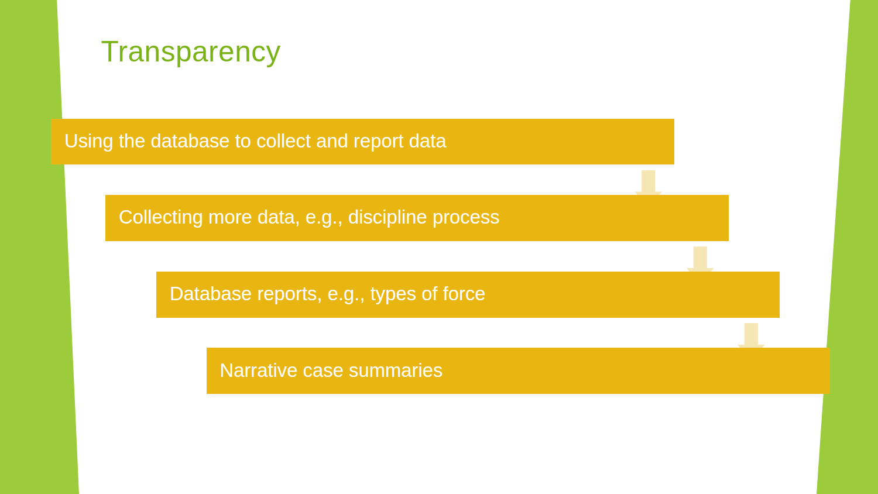Transparency
Using the database to collect and report data
Collecting more data, e.g., discipline process
Database reports, e.g., types of force
Narrative case summaries